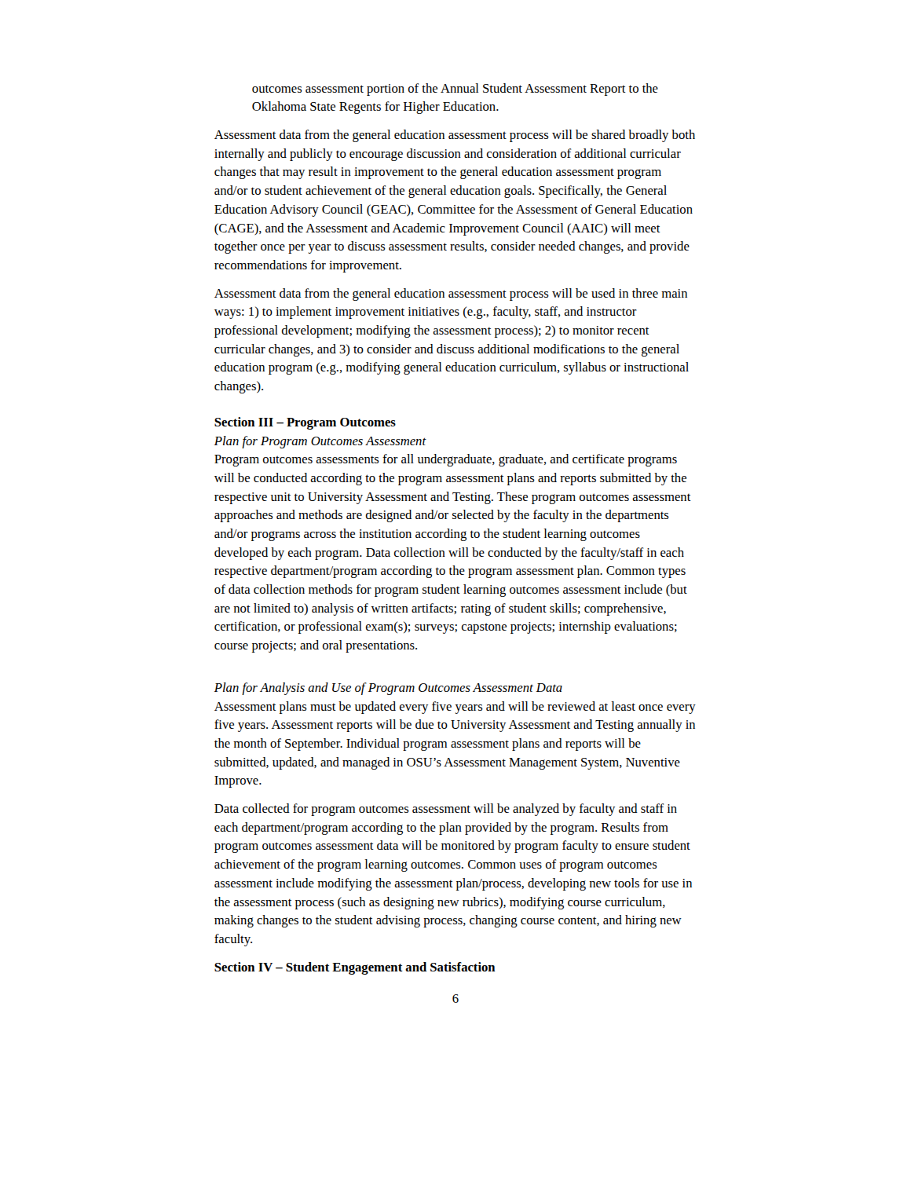outcomes assessment portion of the Annual Student Assessment Report to the Oklahoma State Regents for Higher Education.
Assessment data from the general education assessment process will be shared broadly both internally and publicly to encourage discussion and consideration of additional curricular changes that may result in improvement to the general education assessment program and/or to student achievement of the general education goals. Specifically, the General Education Advisory Council (GEAC), Committee for the Assessment of General Education (CAGE), and the Assessment and Academic Improvement Council (AAIC) will meet together once per year to discuss assessment results, consider needed changes, and provide recommendations for improvement.
Assessment data from the general education assessment process will be used in three main ways: 1) to implement improvement initiatives (e.g., faculty, staff, and instructor professional development; modifying the assessment process); 2) to monitor recent curricular changes, and 3) to consider and discuss additional modifications to the general education program (e.g., modifying general education curriculum, syllabus or instructional changes).
Section III – Program Outcomes
Plan for Program Outcomes Assessment
Program outcomes assessments for all undergraduate, graduate, and certificate programs will be conducted according to the program assessment plans and reports submitted by the respective unit to University Assessment and Testing. These program outcomes assessment approaches and methods are designed and/or selected by the faculty in the departments and/or programs across the institution according to the student learning outcomes developed by each program. Data collection will be conducted by the faculty/staff in each respective department/program according to the program assessment plan. Common types of data collection methods for program student learning outcomes assessment include (but are not limited to) analysis of written artifacts; rating of student skills; comprehensive, certification, or professional exam(s); surveys; capstone projects; internship evaluations; course projects; and oral presentations.
Plan for Analysis and Use of Program Outcomes Assessment Data
Assessment plans must be updated every five years and will be reviewed at least once every five years. Assessment reports will be due to University Assessment and Testing annually in the month of September. Individual program assessment plans and reports will be submitted, updated, and managed in OSU’s Assessment Management System, Nuventive Improve.
Data collected for program outcomes assessment will be analyzed by faculty and staff in each department/program according to the plan provided by the program. Results from program outcomes assessment data will be monitored by program faculty to ensure student achievement of the program learning outcomes. Common uses of program outcomes assessment include modifying the assessment plan/process, developing new tools for use in the assessment process (such as designing new rubrics), modifying course curriculum, making changes to the student advising process, changing course content, and hiring new faculty.
Section IV – Student Engagement and Satisfaction
6